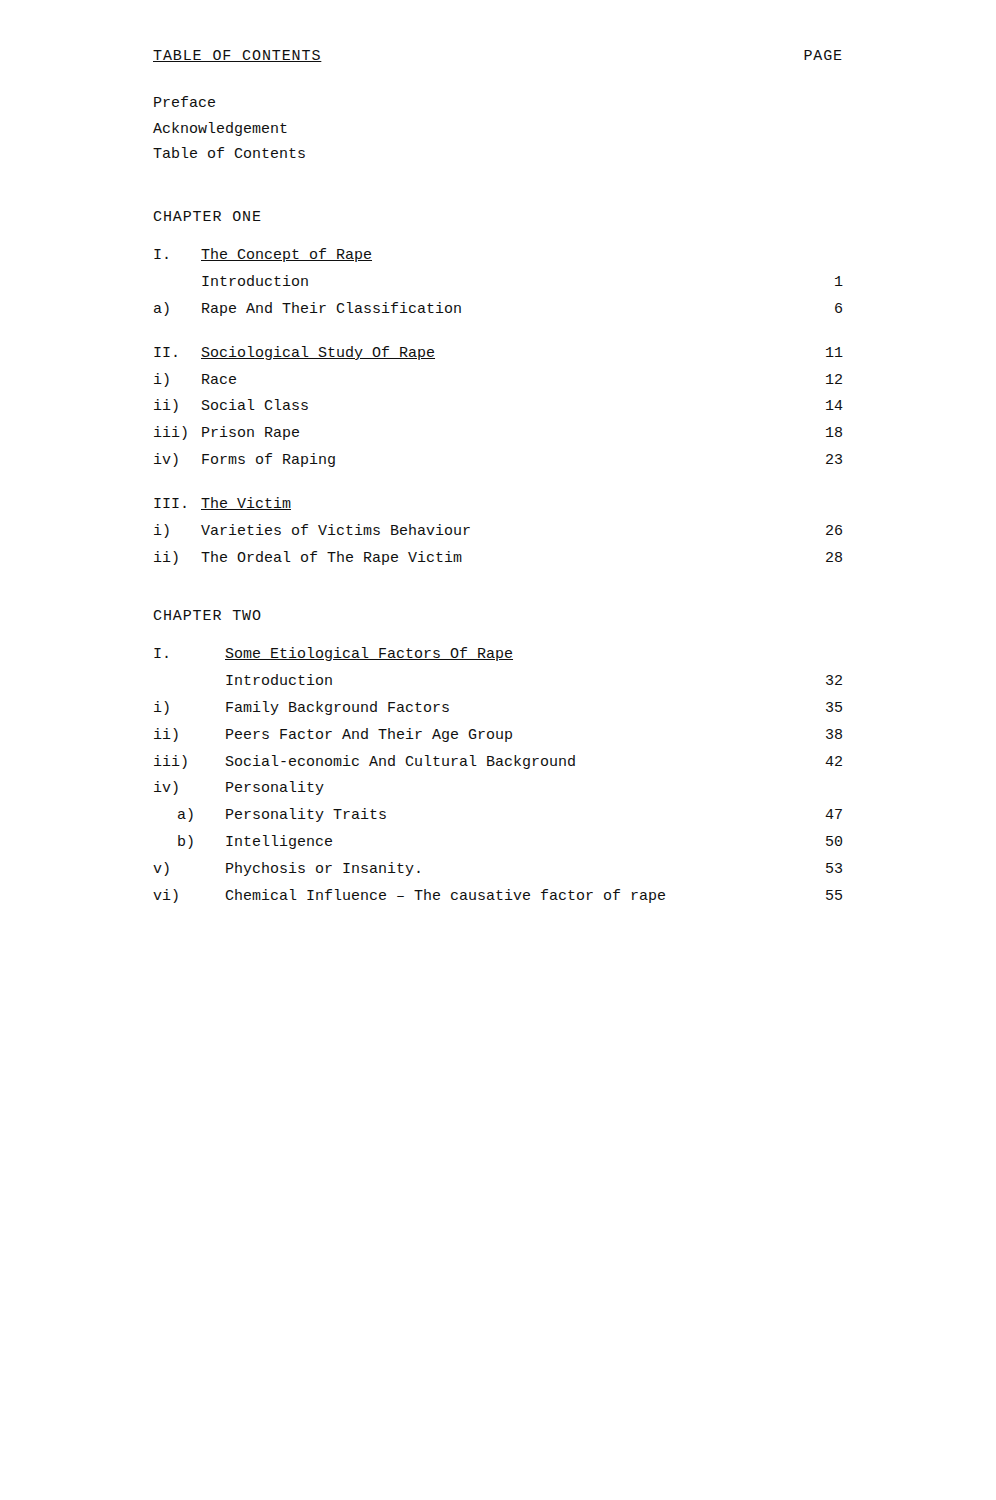TABLE OF CONTENTS
PAGE
Preface
Acknowledgement
Table of Contents
CHAPTER ONE
| I. | The Concept of Rape | |
| | Introduction | 1 |
| a) | Rape And Their Classification | 6 |
| II. | Sociological Study Of Rape | 11 |
| i) | Race | 12 |
| ii) | Social Class | 14 |
| iii) | Prison Rape | 18 |
| iv) | Forms of Raping | 23 |
| III. | The Victim | |
| i) | Varieties of Victims Behaviour | 26 |
| ii) | The Ordeal of The Rape Victim | 28 |
CHAPTER TWO
| I. | Some Etiological Factors Of Rape | |
| | Introduction | 32 |
| i) | Family Background Factors | 35 |
| ii) | Peers Factor And Their Age Group | 38 |
| iii) | Social-economic And Cultural Background | 42 |
| iv) | Personality | |
| a) | Personality Traits | 47 |
| b) | Intelligence | 50 |
| v) | Phychosis or Insanity. | 53 |
| vi) | Chemical Influence – The causative factor of rape | 55 |